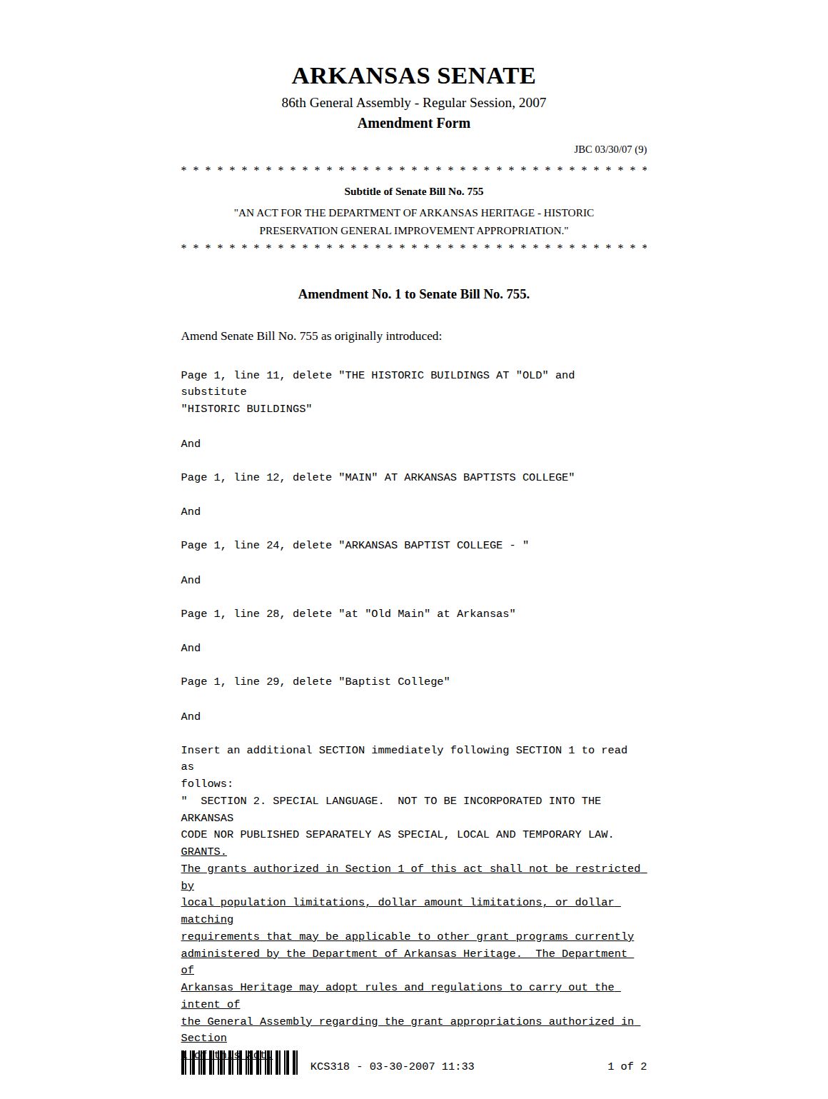ARKANSAS SENATE
86th General Assembly - Regular Session, 2007
Amendment Form
JBC 03/30/07 (9)
* * * * * * * * * * * * * * * * * * * * * * * * * * * * * * * * * * * * * * * * * * * * * * *
Subtitle of Senate Bill No. 755
"AN ACT FOR THE DEPARTMENT OF ARKANSAS HERITAGE - HISTORIC
PRESERVATION GENERAL IMPROVEMENT APPROPRIATION."
* * * * * * * * * * * * * * * * * * * * * * * * * * * * * * * * * * * * * * * * * * * * * * *
Amendment No. 1 to Senate Bill No. 755.
Amend Senate Bill No. 755 as originally introduced:
Page 1, line 11, delete "THE HISTORIC BUILDINGS AT "OLD" and substitute "HISTORIC BUILDINGS"
And
Page 1, line 12, delete "MAIN" AT ARKANSAS BAPTISTS COLLEGE"
And
Page 1, line 24, delete "ARKANSAS BAPTIST COLLEGE - "
And
Page 1, line 28, delete "at "Old Main" at Arkansas"
And
Page 1, line 29, delete "Baptist College"
And
Insert an additional SECTION immediately following SECTION 1 to read as follows: " SECTION 2. SPECIAL LANGUAGE. NOT TO BE INCORPORATED INTO THE ARKANSAS CODE NOR PUBLISHED SEPARATELY AS SPECIAL, LOCAL AND TEMPORARY LAW. GRANTS. The grants authorized in Section 1 of this act shall not be restricted by local population limitations, dollar amount limitations, or dollar matching requirements that may be applicable to other grant programs currently administered by the Department of Arkansas Heritage. The Department of Arkansas Heritage may adopt rules and regulations to carry out the intent of the General Assembly regarding the grant appropriations authorized in Section 1 of this Act.
KCS318 - 03-30-2007 11:33
1 of 2